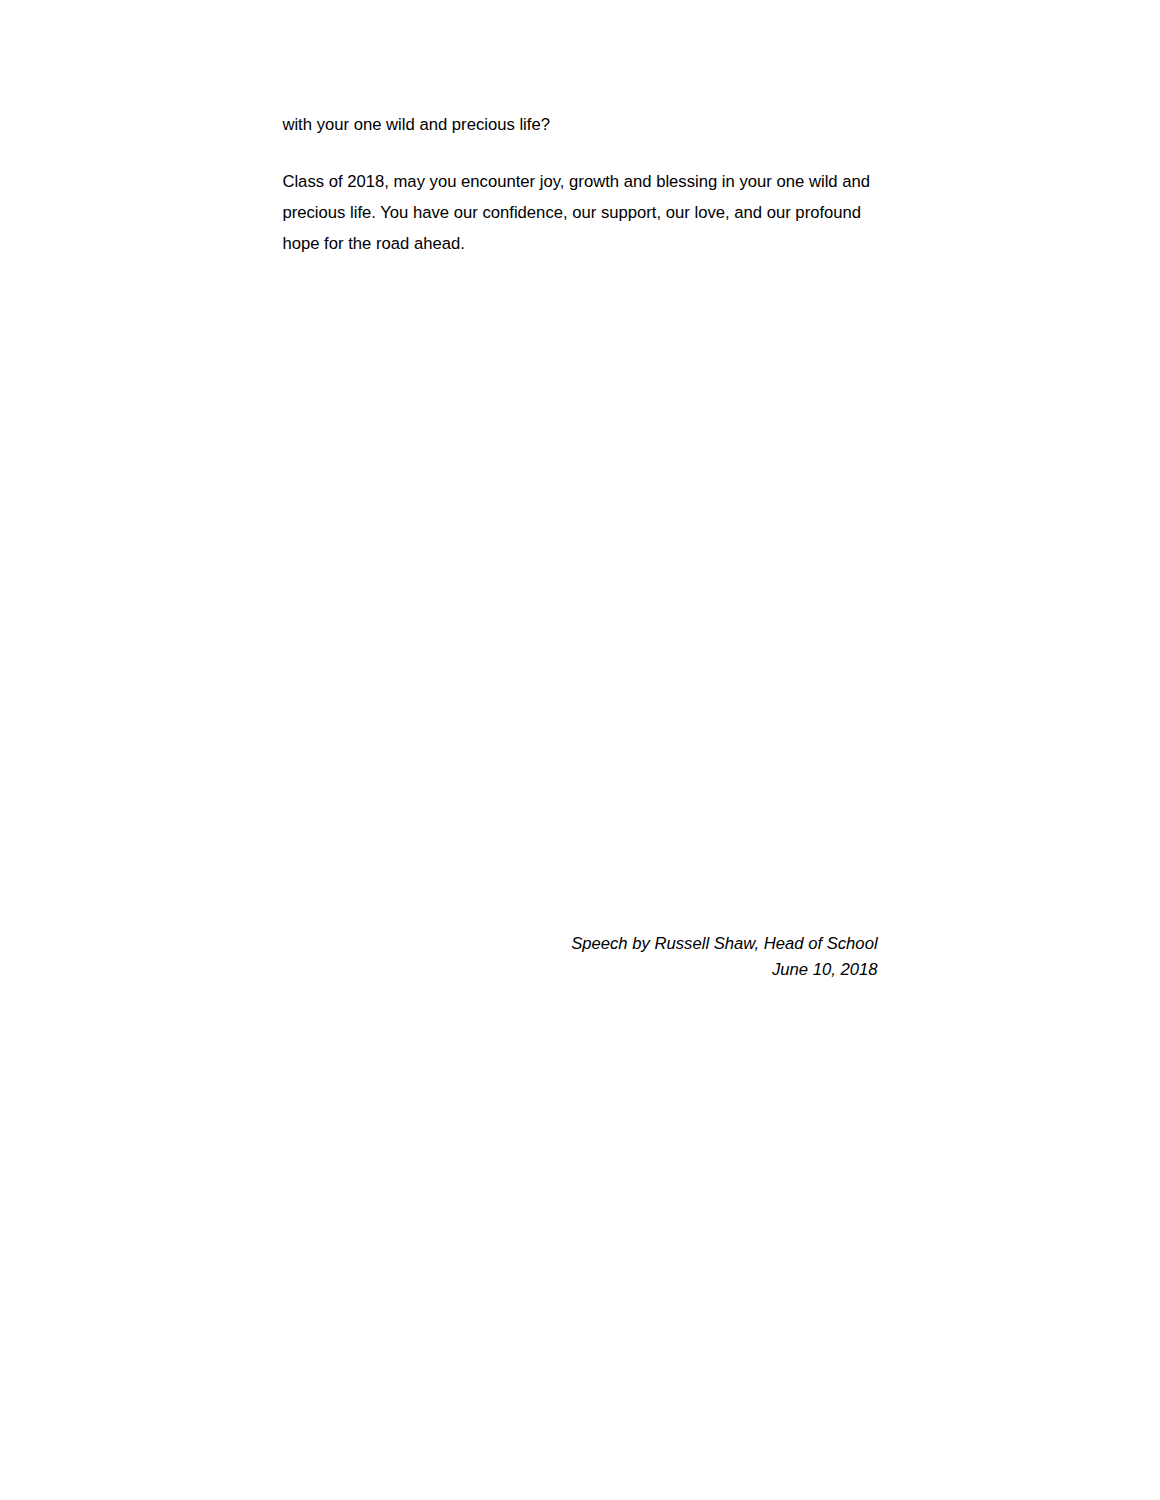with your one wild and precious life?
Class of 2018, may you encounter joy, growth and blessing in your one wild and precious life. You have our confidence, our support, our love, and our profound hope for the road ahead.
Speech by Russell Shaw, Head of School
June 10, 2018